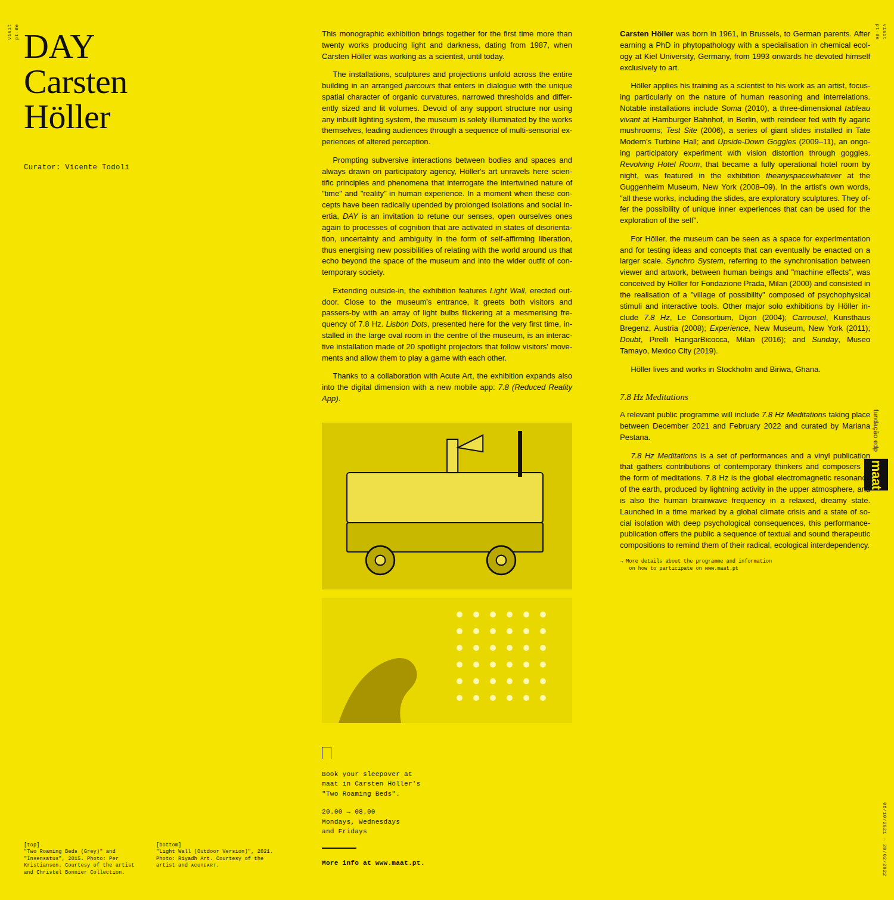visit
pt-de
DAY
Carsten
Höller
Curator: Vicente Todolí
[top] "Two Roaming Beds (Grey)" and "Insensatus", 2015. Photo: Per Kristiansen. Courtesy of the artist and Christel Bonnier Collection.
[bottom] "Light Wall (Outdoor Version)", 2021. Photo: Riyadh Art. Courtesy of the artist and ᴀᴄᴜᴛᴇᴀʀᴛ.
This monographic exhibition brings together for the first time more than twenty works producing light and darkness, dating from 1987, when Carsten Höller was working as a scientist, until today.
The installations, sculptures and projections unfold across the entire building in an arranged parcours that enters in dialogue with the unique spatial character of organic curvatures, narrowed thresholds and differently sized and lit volumes. Devoid of any support structure nor using any inbuilt lighting system, the museum is solely illuminated by the works themselves, leading audiences through a sequence of multi-sensorial experiences of altered perception.
Prompting subversive interactions between bodies and spaces and always drawn on participatory agency, Höller's art unravels here scientific principles and phenomena that interrogate the intertwined nature of "time" and "reality" in human experience. In a moment when these concepts have been radically upended by prolonged isolations and social inertia, DAY is an invitation to retune our senses, open ourselves ones again to processes of cognition that are activated in states of disorientation, uncertainty and ambiguity in the form of self-affirming liberation, thus energising new possibilities of relating with the world around us that echo beyond the space of the museum and into the wider outfit of contemporary society.
Extending outside-in, the exhibition features Light Wall, erected outdoor. Close to the museum's entrance, it greets both visitors and passers-by with an array of light bulbs flickering at a mesmerising frequency of 7.8 Hz. Lisbon Dots, presented here for the very first time, installed in the large oval room in the centre of the museum, is an interactive installation made of 20 spotlight projectors that follow visitors' movements and allow them to play a game with each other.
Thanks to a collaboration with Acute Art, the exhibition expands also into the digital dimension with a new mobile app: 7.8 (Reduced Reality App).
Book your sleepover at
maat in Carsten Höller's
"Two Roaming Beds".
20.00 → 08.00
Mondays, Wednesdays
and Fridays
More info at www.maat.pt.
visit
pt-de
fundação edp maat
06/10/2021 → 28/02/2022
Carsten Höller was born in 1961, in Brussels, to German parents. After earning a PhD in phytopathology with a specialisation in chemical ecology at Kiel University, Germany, from 1993 onwards he devoted himself exclusively to art.
Höller applies his training as a scientist to his work as an artist, focusing particularly on the nature of human reasoning and interrelations. Notable installations include Soma (2010), a three-dimensional tableau vivant at Hamburger Bahnhof, in Berlin, with reindeer fed with fly agaric mushrooms; Test Site (2006), a series of giant slides installed in Tate Modern's Turbine Hall; and Upside-Down Goggles (2009–11), an ongoing participatory experiment with vision distortion through goggles. Revolving Hotel Room, that became a fully operational hotel room by night, was featured in the exhibition theanyspacewhatever at the Guggenheim Museum, New York (2008–09). In the artist's own words, "all these works, including the slides, are exploratory sculptures. They offer the possibility of unique inner experiences that can be used for the exploration of the self".
For Höller, the museum can be seen as a space for experimentation and for testing ideas and concepts that can eventually be enacted on a larger scale. Synchro System, referring to the synchronisation between viewer and artwork, between human beings and "machine effects", was conceived by Höller for Fondazione Prada, Milan (2000) and consisted in the realisation of a "village of possibility" composed of psychophysical stimuli and interactive tools. Other major solo exhibitions by Höller include 7.8 Hz, Le Consortium, Dijon (2004); Carrousel, Kunsthaus Bregenz, Austria (2008); Experience, New Museum, New York (2011); Doubt, Pirelli HangarBicocca, Milan (2016); and Sunday, Museo Tamayo, Mexico City (2019).
Höller lives and works in Stockholm and Biriwa, Ghana.
7.8 Hz Meditations
A relevant public programme will include 7.8 Hz Meditations taking place between December 2021 and February 2022 and curated by Mariana Pestana.
7.8 Hz Meditations is a set of performances and a vinyl publication that gathers contributions of contemporary thinkers and composers in the form of meditations. 7.8 Hz is the global electromagnetic resonance of the earth, produced by lightning activity in the upper atmosphere, and is also the human brainwave frequency in a relaxed, dreamy state. Launched in a time marked by a global climate crisis and a state of social isolation with deep psychological consequences, this performance-publication offers the public a sequence of textual and sound therapeutic compositions to remind them of their radical, ecological interdependency.
→ More details about the programme and information
on how to participate on www.maat.pt